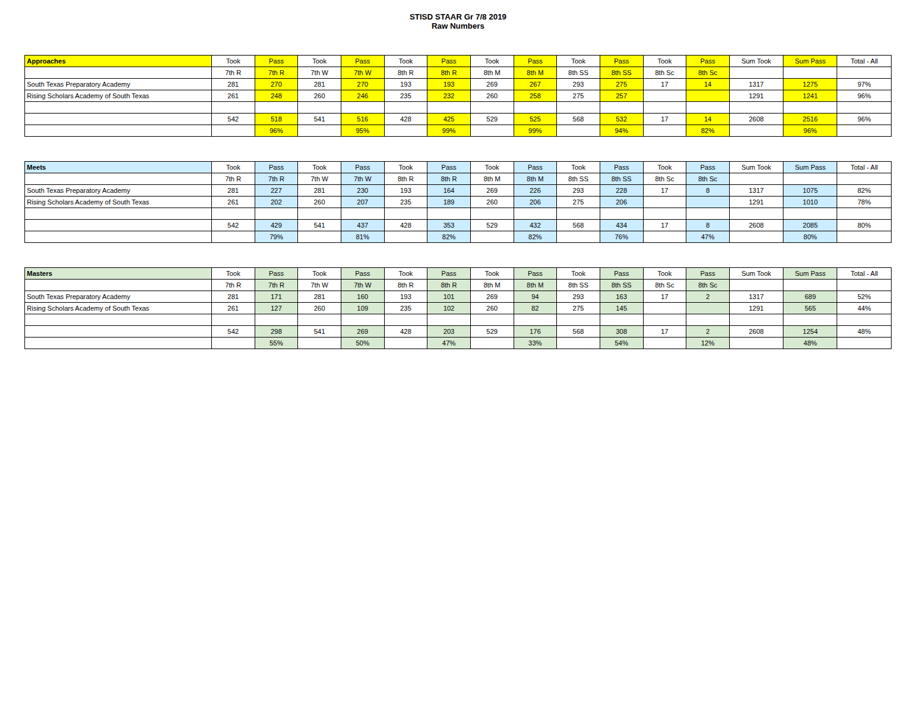STISD STAAR Gr 7/8 2019
Raw Numbers
| Approaches | Took | Pass | Took | Pass | Took | Pass | Took | Pass | Took | Pass | Took | Pass | Sum Took | Sum Pass | Total - All |
| | 7th R | 7th R | 7th W | 7th W | 8th R | 8th R | 8th M | 8th M | 8th SS | 8th SS | 8th Sc | 8th Sc | | | |
| South Texas Preparatory Academy | 281 | 270 | 281 | 270 | 193 | 193 | 269 | 267 | 293 | 275 | 17 | 14 | 1317 | 1275 | 97% |
| Rising Scholars Academy of South Texas | 261 | 248 | 260 | 246 | 235 | 232 | 260 | 258 | 275 | 257 | | | 1291 | 1241 | 96% |
| | 542 | 518 | 541 | 516 | 428 | 425 | 529 | 525 | 568 | 532 | 17 | 14 | 2608 | 2516 | 96% |
| | | 96% | | 95% | | 99% | | 99% | | 94% | | 82% | | 96% | |
| Meets | Took | Pass | Took | Pass | Took | Pass | Took | Pass | Took | Pass | Took | Pass | Sum Took | Sum Pass | Total - All |
| | 7th R | 7th R | 7th W | 7th W | 8th R | 8th R | 8th M | 8th M | 8th SS | 8th SS | 8th Sc | 8th Sc | | | |
| South Texas Preparatory Academy | 281 | 227 | 281 | 230 | 193 | 164 | 269 | 226 | 293 | 228 | 17 | 8 | 1317 | 1075 | 82% |
| Rising Scholars Academy of South Texas | 261 | 202 | 260 | 207 | 235 | 189 | 260 | 206 | 275 | 206 | | | 1291 | 1010 | 78% |
| | 542 | 429 | 541 | 437 | 428 | 353 | 529 | 432 | 568 | 434 | 17 | 8 | 2608 | 2085 | 80% |
| | | 79% | | 81% | | 82% | | 82% | | 76% | | 47% | | 80% | |
| Masters | Took | Pass | Took | Pass | Took | Pass | Took | Pass | Took | Pass | Took | Pass | Sum Took | Sum Pass | Total - All |
| | 7th R | 7th R | 7th W | 7th W | 8th R | 8th R | 8th M | 8th M | 8th SS | 8th SS | 8th Sc | 8th Sc | | | |
| South Texas Preparatory Academy | 281 | 171 | 281 | 160 | 193 | 101 | 269 | 94 | 293 | 163 | 17 | 2 | 1317 | 689 | 52% |
| Rising Scholars Academy of South Texas | 261 | 127 | 260 | 109 | 235 | 102 | 260 | 82 | 275 | 145 | | | 1291 | 565 | 44% |
| | 542 | 298 | 541 | 269 | 428 | 203 | 529 | 176 | 568 | 308 | 17 | 2 | 2608 | 1254 | 48% |
| | | 55% | | 50% | | 47% | | 33% | | 54% | | 12% | | 48% | |